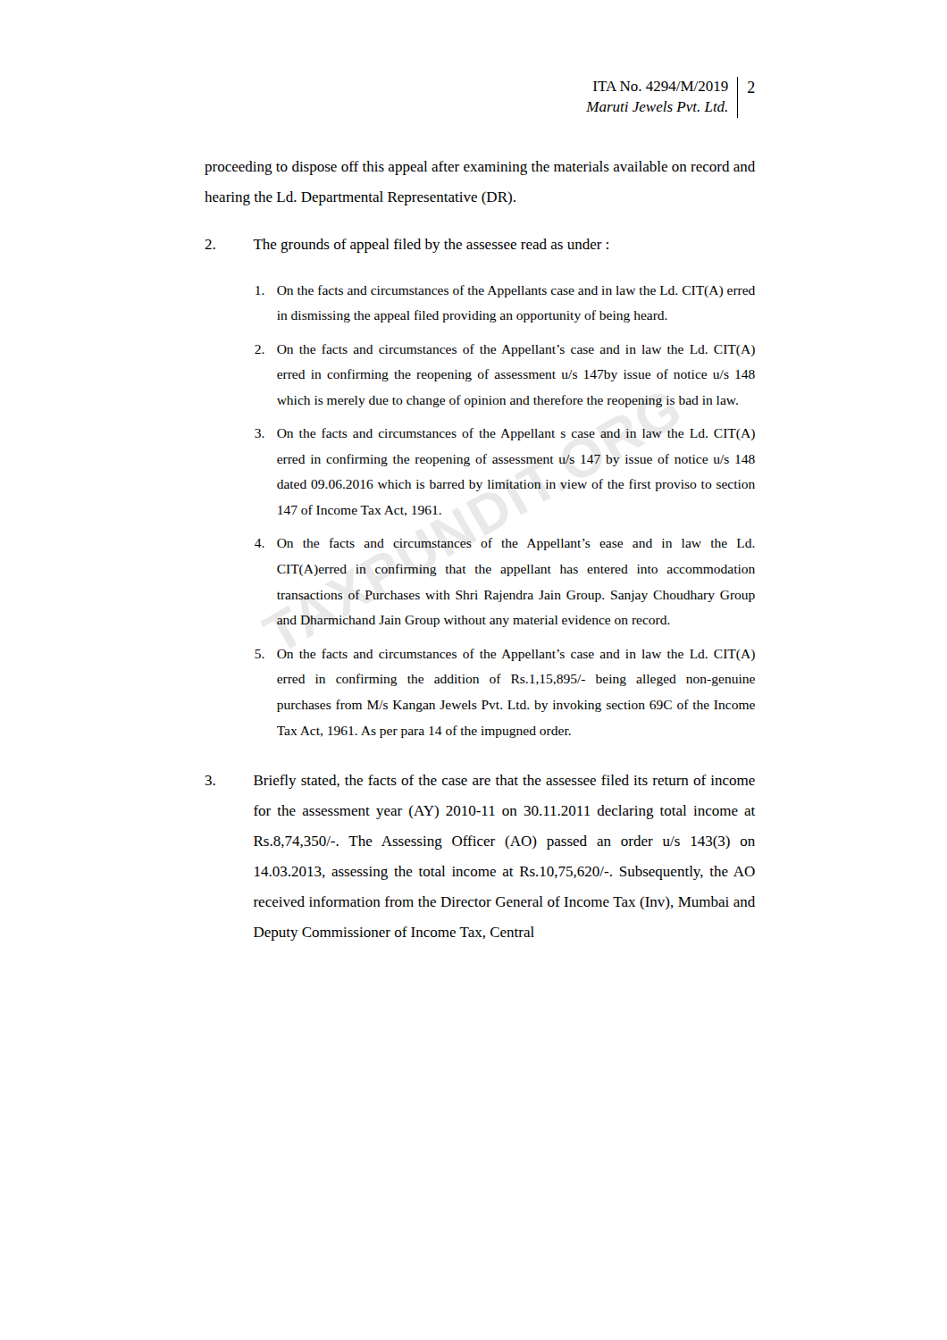TAXPUNDIT.ORG
ITA No. 4294/M/2019
Maruti Jewels Pvt. Ltd.
2
proceeding to dispose off this appeal after examining the materials available on record and hearing the Ld. Departmental Representative (DR).
2.
The grounds of appeal filed by the assessee read as under :
On the facts and circumstances of the Appellants case and in law the Ld. CIT(A) erred in dismissing the appeal filed providing an opportunity of being heard.
On the facts and circumstances of the Appellant’s case and in law the Ld. CIT(A) erred in confirming the reopening of assessment u/s 147by issue of notice u/s 148 which is merely due to change of opinion and therefore the reopening is bad in law.
On the facts and circumstances of the Appellant s case and in law the Ld. CIT(A) erred in confirming the reopening of assessment u/s 147 by issue of notice u/s 148 dated 09.06.2016 which is barred by limitation in view of the first proviso to section 147 of Income Tax Act, 1961.
On the facts and circumstances of the Appellant’s ease and in law the Ld. CIT(A)erred in confirming that the appellant has entered into accommodation transactions of Purchases with Shri Rajendra Jain Group. Sanjay Choudhary Group and Dharmichand Jain Group without any material evidence on record.
On the facts and circumstances of the Appellant’s case and in law the Ld. CIT(A) erred in confirming the addition of Rs.1,15,895/- being alleged non-genuine purchases from M/s Kangan Jewels Pvt. Ltd. by invoking section 69C of the Income Tax Act, 1961. As per para 14 of the impugned order.
3.
Briefly stated, the facts of the case are that the assessee filed its return of income for the assessment year (AY) 2010-11 on 30.11.2011 declaring total income at Rs.8,74,350/-. The Assessing Officer (AO) passed an order u/s 143(3) on 14.03.2013, assessing the total income at Rs.10,75,620/-. Subsequently, the AO received information from the Director General of Income Tax (Inv), Mumbai and Deputy Commissioner of Income Tax, Central